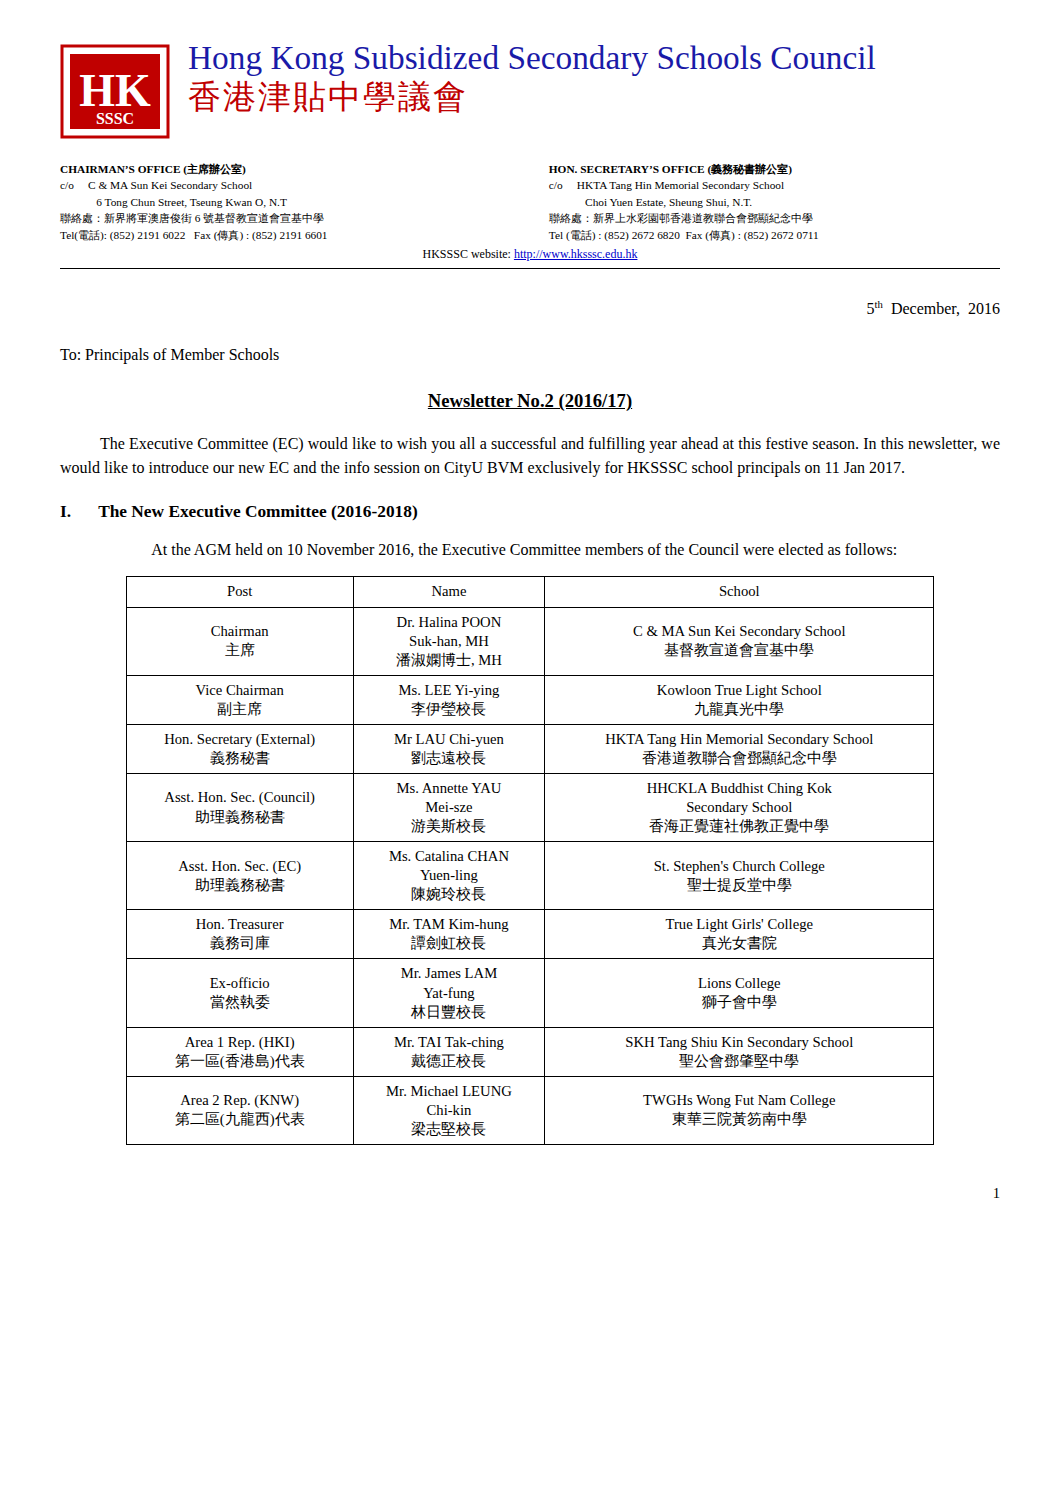HK SSSC
Hong Kong Subsidized Secondary Schools Council
香港津貼中學議會
CHAIRMAN’S OFFICE (主席辦公室)
c/o C & MA Sun Kei Secondary School
6 Tong Chun Street, Tseung Kwan O, N.T
聯絡處：新界將軍澳唐俊街 6 號基督教宣道會宣基中學
Tel(電話): (852) 2191 6022 Fax (傳真) : (852) 2191 6601
HON. SECRETARY’S OFFICE (義務秘書辦公室)
c/o HKTA Tang Hin Memorial Secondary School
Choi Yuen Estate, Sheung Shui, N.T.
聯絡處：新界上水彩園邨香港道教聯合會鄧顯紀念中學
Tel (電話) : (852) 2672 6820 Fax (傳真) : (852) 2672 0711
HKSSSC website: http://www.hksssc.edu.hk
5th December, 2016
To: Principals of Member Schools
Newsletter No.2 (2016/17)
The Executive Committee (EC) would like to wish you all a successful and fulfilling year ahead at this festive season. In this newsletter, we would like to introduce our new EC and the info session on CityU BVM exclusively for HKSSSC school principals on 11 Jan 2017.
I. The New Executive Committee (2016-2018)
At the AGM held on 10 November 2016, the Executive Committee members of the Council were elected as follows:
| Post | Name | School |
| --- | --- | --- |
| Chairman 主席 | Dr. Halina POON Suk-han, MH 潘淑嫻博士, MH | C & MA Sun Kei Secondary School 基督教宣道會宣基中學 |
| Vice Chairman 副主席 | Ms. LEE Yi-ying 李伊瑩校長 | Kowloon True Light School 九龍真光中學 |
| Hon. Secretary (External) 義務秘書 | Mr LAU Chi-yuen 劉志遠校長 | HKTA Tang Hin Memorial Secondary School 香港道教聯合會鄧顯紀念中學 |
| Asst. Hon. Sec. (Council) 助理義務秘書 | Ms. Annette YAU Mei-sze 游美斯校長 | HHCKLA Buddhist Ching Kok Secondary School 香海正覺蓮社佛教正覺中學 |
| Asst. Hon. Sec. (EC) 助理義務秘書 | Ms. Catalina CHAN Yuen-ling 陳婉玲校長 | St. Stephen's Church College 聖士提反堂中學 |
| Hon. Treasurer 義務司庫 | Mr. TAM Kim-hung 譚劍虹校長 | True Light Girls' College 真光女書院 |
| Ex-officio 當然執委 | Mr. James LAM Yat-fung 林日豐校長 | Lions College 獅子會中學 |
| Area 1 Rep. (HKI) 第一區(香港島)代表 | Mr. TAI Tak-ching 戴德正校長 | SKH Tang Shiu Kin Secondary School 聖公會鄧肇堅中學 |
| Area 2 Rep. (KNW) 第二區(九龍西)代表 | Mr. Michael LEUNG Chi-kin 梁志堅校長 | TWGHs Wong Fut Nam College 東華三院黃笏南中學 |
1